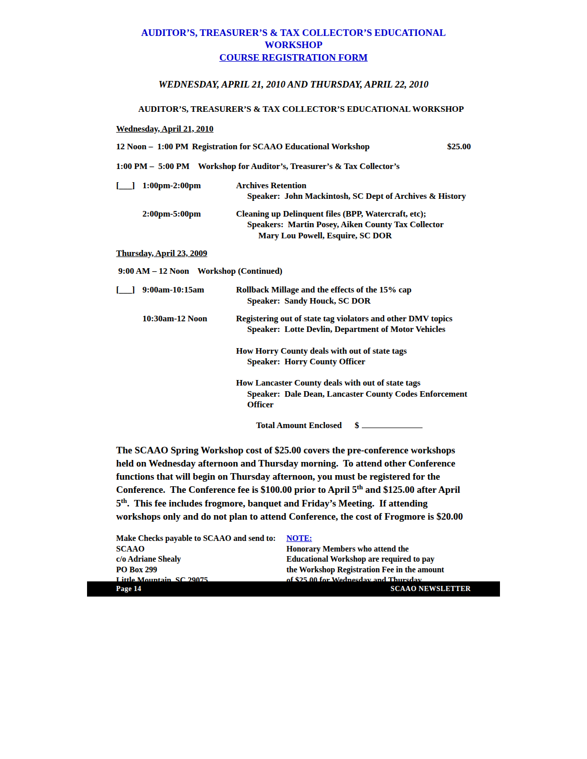AUDITOR’S, TREASURER’S & TAX COLLECTOR’S EDUCATIONAL WORKSHOP
COURSE REGISTRATION FORM
WEDNESDAY, APRIL 21, 2010 AND THURSDAY, APRIL 22, 2010
AUDITOR’S, TREASURER’S & TAX COLLECTOR’S EDUCATIONAL WORKSHOP
Wednesday, April 21, 2010
12 Noon – 1:00 PM Registration for SCAAO Educational Workshop $25.00
1:00 PM – 5:00 PM Workshop for Auditor’s, Treasurer’s & Tax Collector’s
| [___] | 1:00pm-2:00pm | Archives Retention Speaker: John Mackintosh, SC Dept of Archives & History |
| | 2:00pm-5:00pm | Cleaning up Delinquent files (BPP, Watercraft, etc); Speakers: Martin Posey, Aiken County Tax Collector Mary Lou Powell, Esquire, SC DOR |
Thursday, April 23, 2009
9:00 AM – 12 Noon Workshop (Continued)
| [___] | 9:00am-10:15am | Rollback Millage and the effects of the 15% cap Speaker: Sandy Houck, SC DOR |
| | 10:30am-12 Noon | Registering out of state tag violators and other DMV topics Speaker: Lotte Devlin, Department of Motor Vehicles How Horry County deals with out of state tags Speaker: Horry County Officer How Lancaster County deals with out of state tags Speaker: Dale Dean, Lancaster County Codes Enforcement Officer |
Total Amount Enclosed $
The SCAAO Spring Workshop cost of $25.00 covers the pre-conference workshops held on Wednesday afternoon and Thursday morning. To attend other Conference functions that will begin on Thursday afternoon, you must be registered for the Conference. The Conference fee is $100.00 prior to April 5th and $125.00 after April 5th. This fee includes frogmore, banquet and Friday’s Meeting. If attending workshops only and do not plan to attend Conference, the cost of Frogmore is $20.00
Make Checks payable to SCAAO and send to:
SCAAO
c/o Adriane Shealy
PO Box 299
Little Mountain, SC 29075
shealya@sctax.org
NOTE:
Honorary Members who attend the
Educational Workshop are required to pay
the Workshop Registration Fee in the amount
of $25.00 for Wednesday and Thursday.
Page 14 SCAAO NEWSLETTER